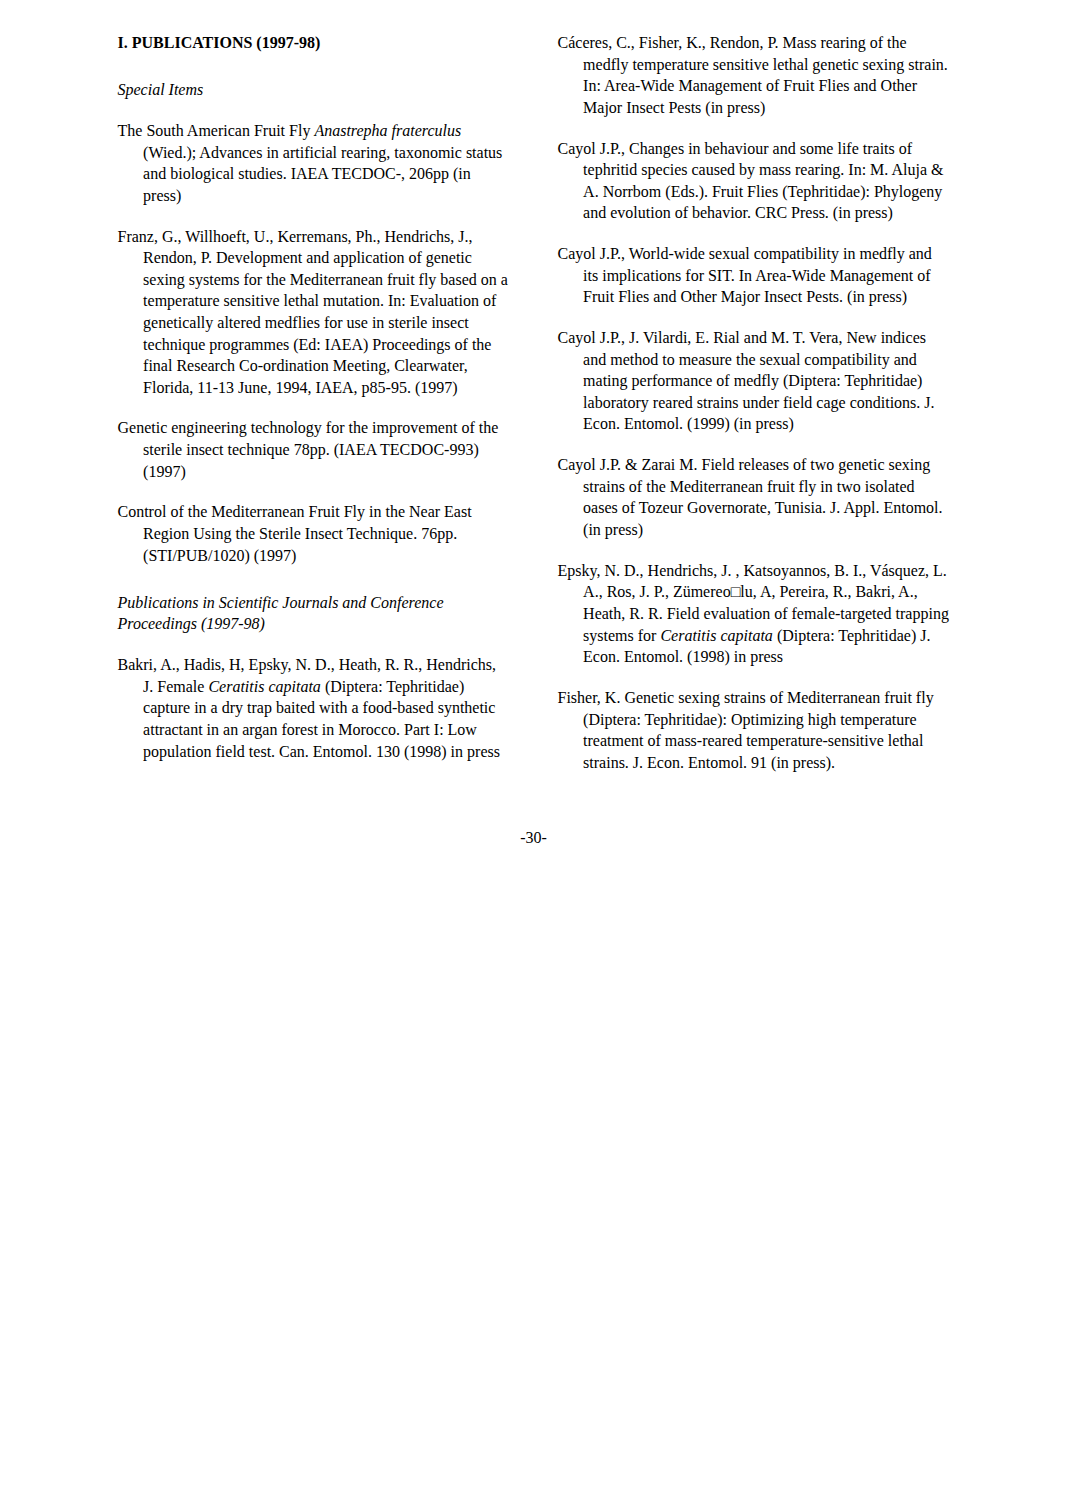I. PUBLICATIONS (1997-98)
Special Items
The South American Fruit Fly Anastrepha fraterculus (Wied.); Advances in artificial rearing, taxonomic status and biological studies. IAEA TECDOC-, 206pp (in press)
Franz, G., Willhoeft, U., Kerremans, Ph., Hendrichs, J., Rendon, P. Development and application of genetic sexing systems for the Mediterranean fruit fly based on a temperature sensitive lethal mutation. In: Evaluation of genetically altered medflies for use in sterile insect technique programmes (Ed: IAEA) Proceedings of the final Research Co-ordination Meeting, Clearwater, Florida, 11-13 June, 1994, IAEA, p85-95. (1997)
Genetic engineering technology for the improvement of the sterile insect technique 78pp. (IAEA TECDOC-993) (1997)
Control of the Mediterranean Fruit Fly in the Near East Region Using the Sterile Insect Technique. 76pp. (STI/PUB/1020) (1997)
Publications in Scientific Journals and Conference Proceedings (1997-98)
Bakri, A., Hadis, H, Epsky, N. D., Heath, R. R., Hendrichs, J. Female Ceratitis capitata (Diptera: Tephritidae) capture in a dry trap baited with a food-based synthetic attractant in an argan forest in Morocco. Part I: Low population field test. Can. Entomol. 130 (1998) in press
Cáceres, C., Fisher, K., Rendon, P. Mass rearing of the medfly temperature sensitive lethal genetic sexing strain. In: Area-Wide Management of Fruit Flies and Other Major Insect Pests (in press)
Cayol J.P., Changes in behaviour and some life traits of tephritid species caused by mass rearing. In: M. Aluja & A. Norrbom (Eds.). Fruit Flies (Tephritidae): Phylogeny and evolution of behavior. CRC Press. (in press)
Cayol J.P., World-wide sexual compatibility in medfly and its implications for SIT. In Area-Wide Management of Fruit Flies and Other Major Insect Pests. (in press)
Cayol J.P., J. Vilardi, E. Rial and M. T. Vera, New indices and method to measure the sexual compatibility and mating performance of medfly (Diptera: Tephritidae) laboratory reared strains under field cage conditions. J. Econ. Entomol. (1999) (in press)
Cayol J.P. & Zarai M. Field releases of two genetic sexing strains of the Mediterranean fruit fly in two isolated oases of Tozeur Governorate, Tunisia. J. Appl. Entomol. (in press)
Epsky, N. D., Hendrichs, J. , Katsoyannos, B. I., Vásquez, L. A., Ros, J. P., Zümereo□lu, A, Pereira, R., Bakri, A., Heath, R. R. Field evaluation of female-targeted trapping systems for Ceratitis capitata (Diptera: Tephritidae) J. Econ. Entomol. (1998) in press
Fisher, K. Genetic sexing strains of Mediterranean fruit fly (Diptera: Tephritidae): Optimizing high temperature treatment of mass-reared temperature-sensitive lethal strains. J. Econ. Entomol. 91 (in press).
-30-